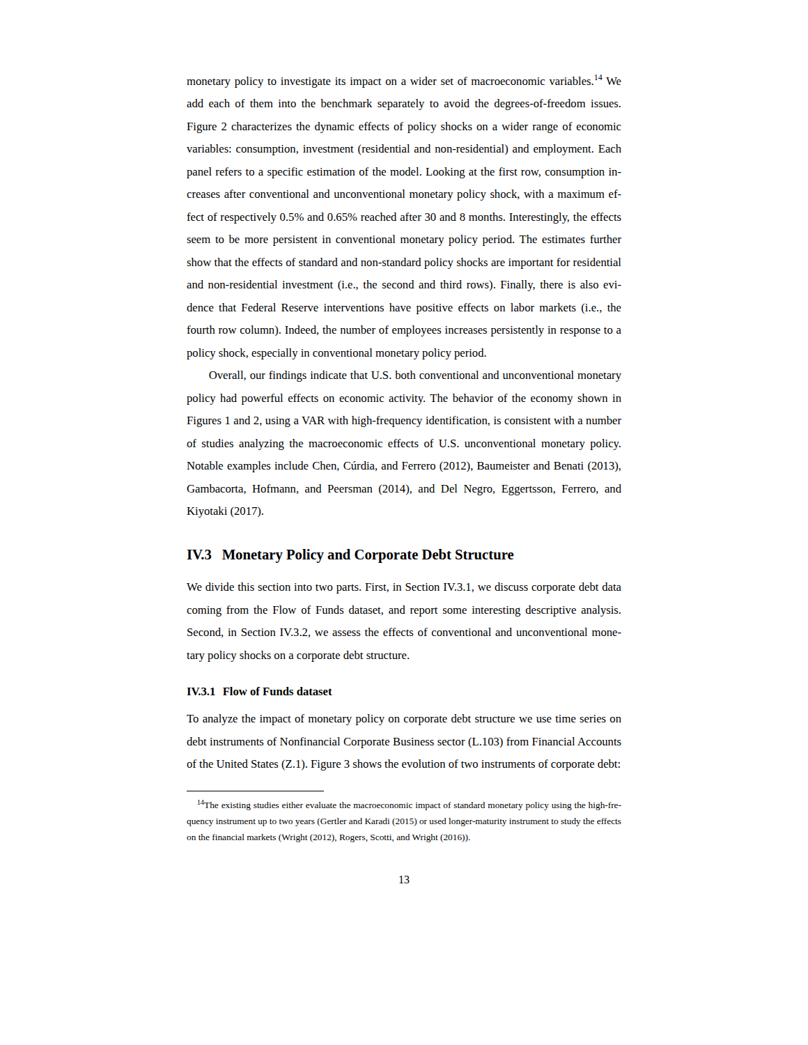monetary policy to investigate its impact on a wider set of macroeconomic variables.14 We add each of them into the benchmark separately to avoid the degrees-of-freedom issues. Figure 2 characterizes the dynamic effects of policy shocks on a wider range of economic variables: consumption, investment (residential and non-residential) and employment. Each panel refers to a specific estimation of the model. Looking at the first row, consumption increases after conventional and unconventional monetary policy shock, with a maximum effect of respectively 0.5% and 0.65% reached after 30 and 8 months. Interestingly, the effects seem to be more persistent in conventional monetary policy period. The estimates further show that the effects of standard and non-standard policy shocks are important for residential and non-residential investment (i.e., the second and third rows). Finally, there is also evidence that Federal Reserve interventions have positive effects on labor markets (i.e., the fourth row column). Indeed, the number of employees increases persistently in response to a policy shock, especially in conventional monetary policy period.
Overall, our findings indicate that U.S. both conventional and unconventional monetary policy had powerful effects on economic activity. The behavior of the economy shown in Figures 1 and 2, using a VAR with high-frequency identification, is consistent with a number of studies analyzing the macroeconomic effects of U.S. unconventional monetary policy. Notable examples include Chen, Cúrdia, and Ferrero (2012), Baumeister and Benati (2013), Gambacorta, Hofmann, and Peersman (2014), and Del Negro, Eggertsson, Ferrero, and Kiyotaki (2017).
IV.3 Monetary Policy and Corporate Debt Structure
We divide this section into two parts. First, in Section IV.3.1, we discuss corporate debt data coming from the Flow of Funds dataset, and report some interesting descriptive analysis. Second, in Section IV.3.2, we assess the effects of conventional and unconventional monetary policy shocks on a corporate debt structure.
IV.3.1 Flow of Funds dataset
To analyze the impact of monetary policy on corporate debt structure we use time series on debt instruments of Nonfinancial Corporate Business sector (L.103) from Financial Accounts of the United States (Z.1). Figure 3 shows the evolution of two instruments of corporate debt:
14The existing studies either evaluate the macroeconomic impact of standard monetary policy using the high-frequency instrument up to two years (Gertler and Karadi (2015) or used longer-maturity instrument to study the effects on the financial markets (Wright (2012), Rogers, Scotti, and Wright (2016)).
13